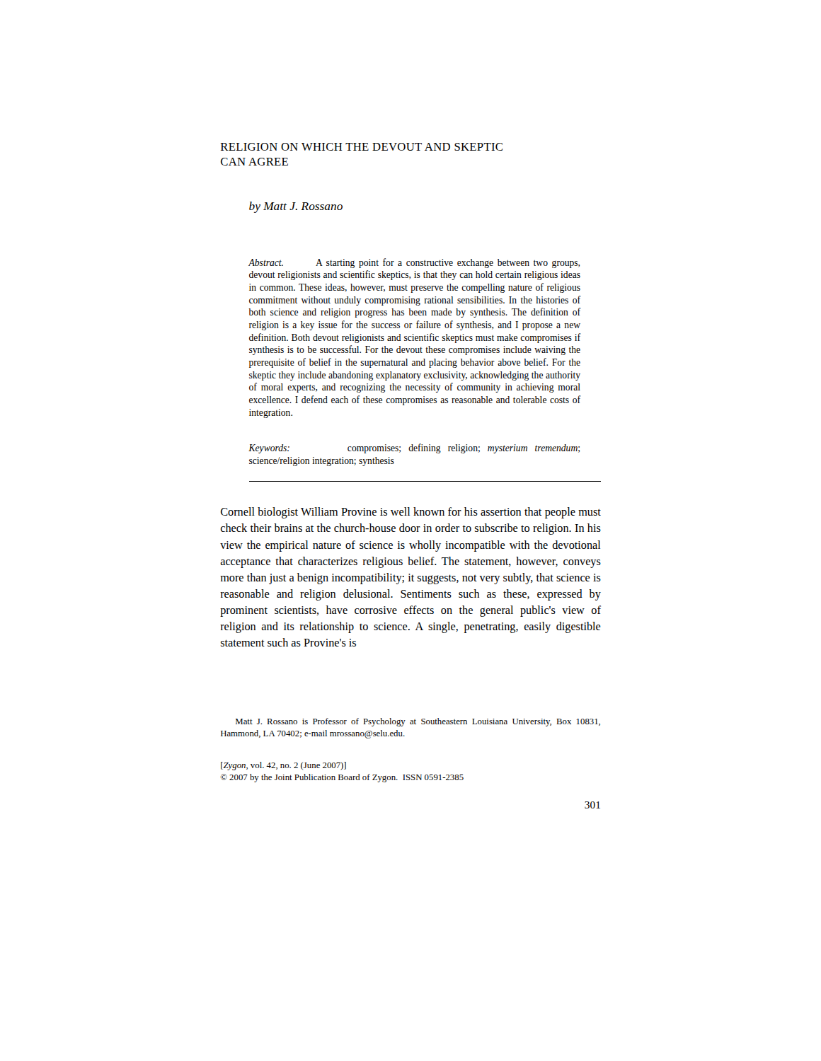Religion on Which the Devout and Skeptic
Can Agree
by Matt J. Rossano
Abstract. A starting point for a constructive exchange between two groups, devout religionists and scientific skeptics, is that they can hold certain religious ideas in common. These ideas, however, must preserve the compelling nature of religious commitment without unduly compromising rational sensibilities. In the histories of both science and religion progress has been made by synthesis. The definition of religion is a key issue for the success or failure of synthesis, and I propose a new definition. Both devout religionists and scientific skeptics must make compromises if synthesis is to be successful. For the devout these compromises include waiving the prerequisite of belief in the supernatural and placing behavior above belief. For the skeptic they include abandoning explanatory exclusivity, acknowledging the authority of moral experts, and recognizing the necessity of community in achieving moral excellence. I defend each of these compromises as reasonable and tolerable costs of integration.
Keywords: compromises; defining religion; mysterium tremendum; science/religion integration; synthesis
Cornell biologist William Provine is well known for his assertion that people must check their brains at the church-house door in order to subscribe to religion. In his view the empirical nature of science is wholly incompatible with the devotional acceptance that characterizes religious belief. The statement, however, conveys more than just a benign incompatibility; it suggests, not very subtly, that science is reasonable and religion delusional. Sentiments such as these, expressed by prominent scientists, have corrosive effects on the general public's view of religion and its relationship to science. A single, penetrating, easily digestible statement such as Provine's is
Matt J. Rossano is Professor of Psychology at Southeastern Louisiana University, Box 10831, Hammond, LA 70402; e-mail mrossano@selu.edu.
[Zygon, vol. 42, no. 2 (June 2007)]
© 2007 by the Joint Publication Board of Zygon. ISSN 0591-2385
301